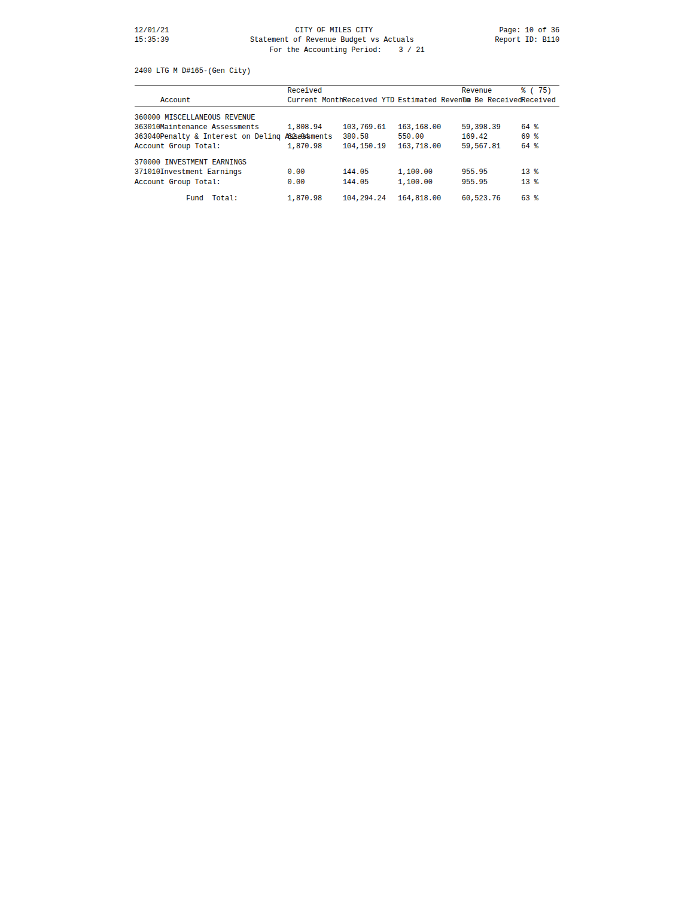12/01/21 CITY OF MILES CITY Page: 10 of 36
15:35:39 Statement of Revenue Budget vs Actuals Report ID: B110
For the Accounting Period: 3 / 21
2400 LTG M D#165-(Gen City)
| | Received | | | Revenue | % ( 75) |
| Account | Current Month | Received YTD | Estimated Revenue | To Be Received | Received |
| 360000 MISCELLANEOUS REVENUE | | | | | |
| 363010 | Maintenance Assessments | 1,808.94 | 103,769.61 | 163,168.00 | 59,398.39 | 64 % |
| 363040 | Penalty & Interest on Delinq Assessments | 62.04 | 380.58 | 550.00 | 169.42 | 69 % |
| Account Group Total: | 1,870.98 | 104,150.19 | 163,718.00 | 59,567.81 | 64 % |
| 370000 INVESTMENT EARNINGS | | | | | |
| 371010 | Investment Earnings | 0.00 | 144.05 | 1,100.00 | 955.95 | 13 % |
| Account Group Total: | 0.00 | 144.05 | 1,100.00 | 955.95 | 13 % |
| Fund Total: | 1,870.98 | 104,294.24 | 164,818.00 | 60,523.76 | 63 % |